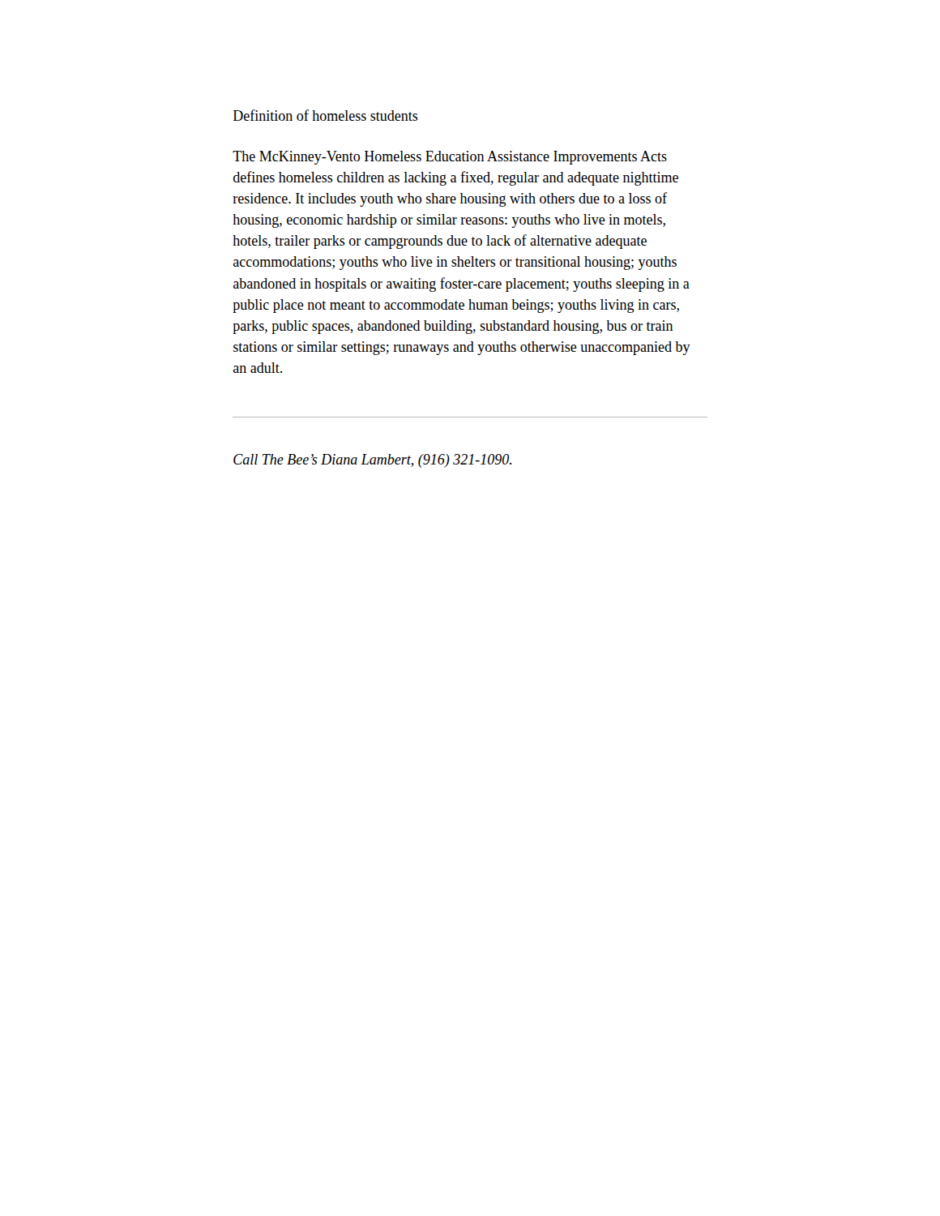Definition of homeless students
The McKinney-Vento Homeless Education Assistance Improvements Acts defines homeless children as lacking a fixed, regular and adequate nighttime residence. It includes youth who share housing with others due to a loss of housing, economic hardship or similar reasons: youths who live in motels, hotels, trailer parks or campgrounds due to lack of alternative adequate accommodations; youths who live in shelters or transitional housing; youths abandoned in hospitals or awaiting foster-care placement; youths sleeping in a public place not meant to accommodate human beings; youths living in cars, parks, public spaces, abandoned building, substandard housing, bus or train stations or similar settings; runaways and youths otherwise unaccompanied by an adult.
Call The Bee’s Diana Lambert, (916) 321-1090.